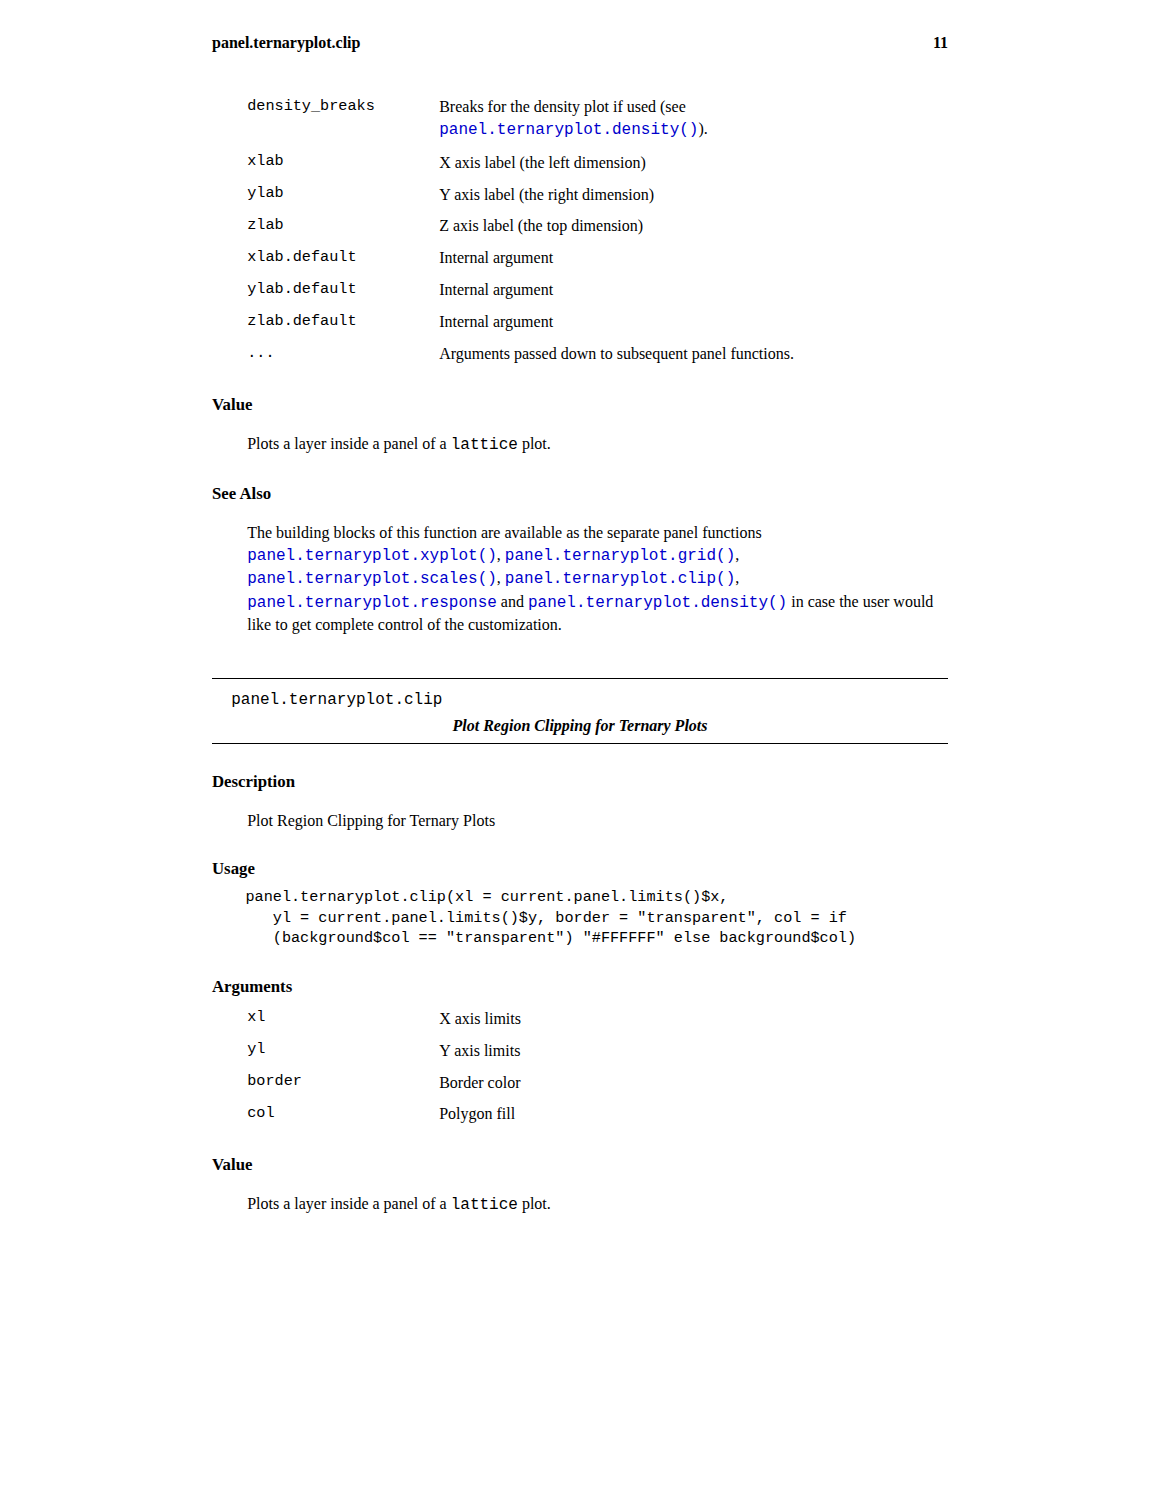panel.ternaryplot.clip 11
density_breaks
Breaks for the density plot if used (see panel.ternaryplot.density()).
xlab
X axis label (the left dimension)
ylab
Y axis label (the right dimension)
zlab
Z axis label (the top dimension)
xlab.default
Internal argument
ylab.default
Internal argument
zlab.default
Internal argument
...
Arguments passed down to subsequent panel functions.
Value
Plots a layer inside a panel of a lattice plot.
See Also
The building blocks of this function are available as the separate panel functions panel.ternaryplot.xyplot(), panel.ternaryplot.grid(), panel.ternaryplot.scales(), panel.ternaryplot.clip(), panel.ternaryplot.response and panel.ternaryplot.density() in case the user would like to get complete control of the customization.
panel.ternaryplot.clip
Plot Region Clipping for Ternary Plots
Description
Plot Region Clipping for Ternary Plots
Usage
panel.ternaryplot.clip(xl = current.panel.limits()$x,
   yl = current.panel.limits()$y, border = "transparent", col = if
   (background$col == "transparent") "#FFFFFF" else background$col)
Arguments
xl
X axis limits
yl
Y axis limits
border
Border color
col
Polygon fill
Value
Plots a layer inside a panel of a lattice plot.